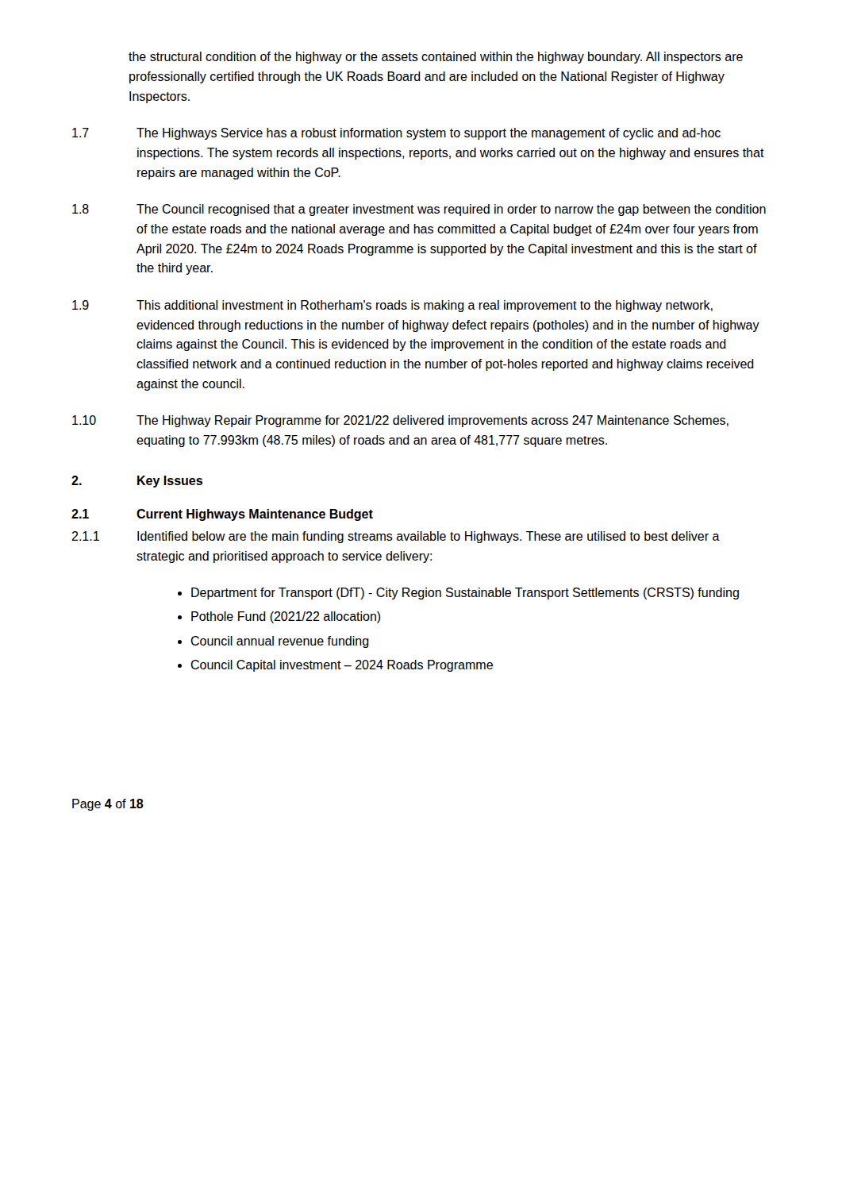the structural condition of the highway or the assets contained within the highway boundary. All inspectors are professionally certified through the UK Roads Board and are included on the National Register of Highway Inspectors.
1.7
The Highways Service has a robust information system to support the management of cyclic and ad-hoc inspections. The system records all inspections, reports, and works carried out on the highway and ensures that repairs are managed within the CoP.
1.8
The Council recognised that a greater investment was required in order to narrow the gap between the condition of the estate roads and the national average and has committed a Capital budget of £24m over four years from April 2020. The £24m to 2024 Roads Programme is supported by the Capital investment and this is the start of the third year.
1.9
This additional investment in Rotherham's roads is making a real improvement to the highway network, evidenced through reductions in the number of highway defect repairs (potholes) and in the number of highway claims against the Council. This is evidenced by the improvement in the condition of the estate roads and classified network and a continued reduction in the number of pot-holes reported and highway claims received against the council.
1.10
The Highway Repair Programme for 2021/22 delivered improvements across 247 Maintenance Schemes, equating to 77.993km (48.75 miles) of roads and an area of 481,777 square metres.
2. Key Issues
2.1 Current Highways Maintenance Budget
2.1.1
Identified below are the main funding streams available to Highways. These are utilised to best deliver a strategic and prioritised approach to service delivery:
Department for Transport (DfT) - City Region Sustainable Transport Settlements (CRSTS) funding
Pothole Fund (2021/22 allocation)
Council annual revenue funding
Council Capital investment – 2024 Roads Programme
Page 4 of 18